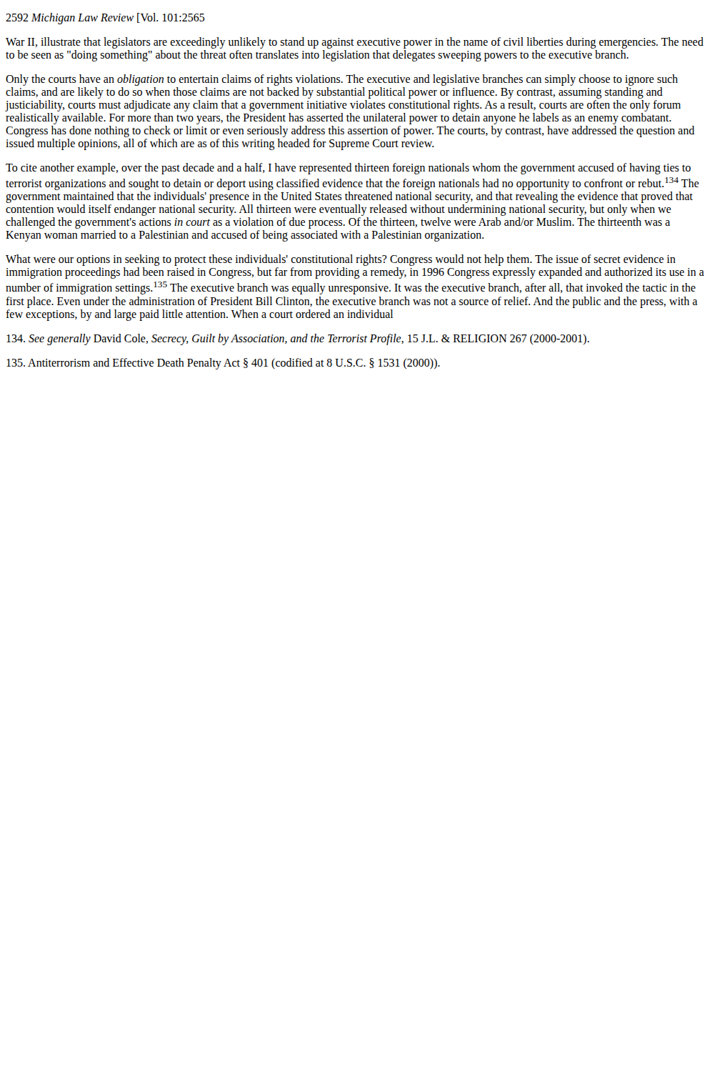2592 Michigan Law Review [Vol. 101:2565
War II, illustrate that legislators are exceedingly unlikely to stand up against executive power in the name of civil liberties during emergencies. The need to be seen as "doing something" about the threat often translates into legislation that delegates sweeping powers to the executive branch.
Only the courts have an obligation to entertain claims of rights violations. The executive and legislative branches can simply choose to ignore such claims, and are likely to do so when those claims are not backed by substantial political power or influence. By contrast, assuming standing and justiciability, courts must adjudicate any claim that a government initiative violates constitutional rights. As a result, courts are often the only forum realistically available. For more than two years, the President has asserted the unilateral power to detain anyone he labels as an enemy combatant. Congress has done nothing to check or limit or even seriously address this assertion of power. The courts, by contrast, have addressed the question and issued multiple opinions, all of which are as of this writing headed for Supreme Court review.
To cite another example, over the past decade and a half, I have represented thirteen foreign nationals whom the government accused of having ties to terrorist organizations and sought to detain or deport using classified evidence that the foreign nationals had no opportunity to confront or rebut.134 The government maintained that the individuals' presence in the United States threatened national security, and that revealing the evidence that proved that contention would itself endanger national security. All thirteen were eventually released without undermining national security, but only when we challenged the government's actions in court as a violation of due process. Of the thirteen, twelve were Arab and/or Muslim. The thirteenth was a Kenyan woman married to a Palestinian and accused of being associated with a Palestinian organization.
What were our options in seeking to protect these individuals' constitutional rights? Congress would not help them. The issue of secret evidence in immigration proceedings had been raised in Congress, but far from providing a remedy, in 1996 Congress expressly expanded and authorized its use in a number of immigration settings.135 The executive branch was equally unresponsive. It was the executive branch, after all, that invoked the tactic in the first place. Even under the administration of President Bill Clinton, the executive branch was not a source of relief. And the public and the press, with a few exceptions, by and large paid little attention. When a court ordered an individual
134. See generally David Cole, Secrecy, Guilt by Association, and the Terrorist Profile, 15 J.L. & RELIGION 267 (2000-2001).
135. Antiterrorism and Effective Death Penalty Act § 401 (codified at 8 U.S.C. § 1531 (2000)).